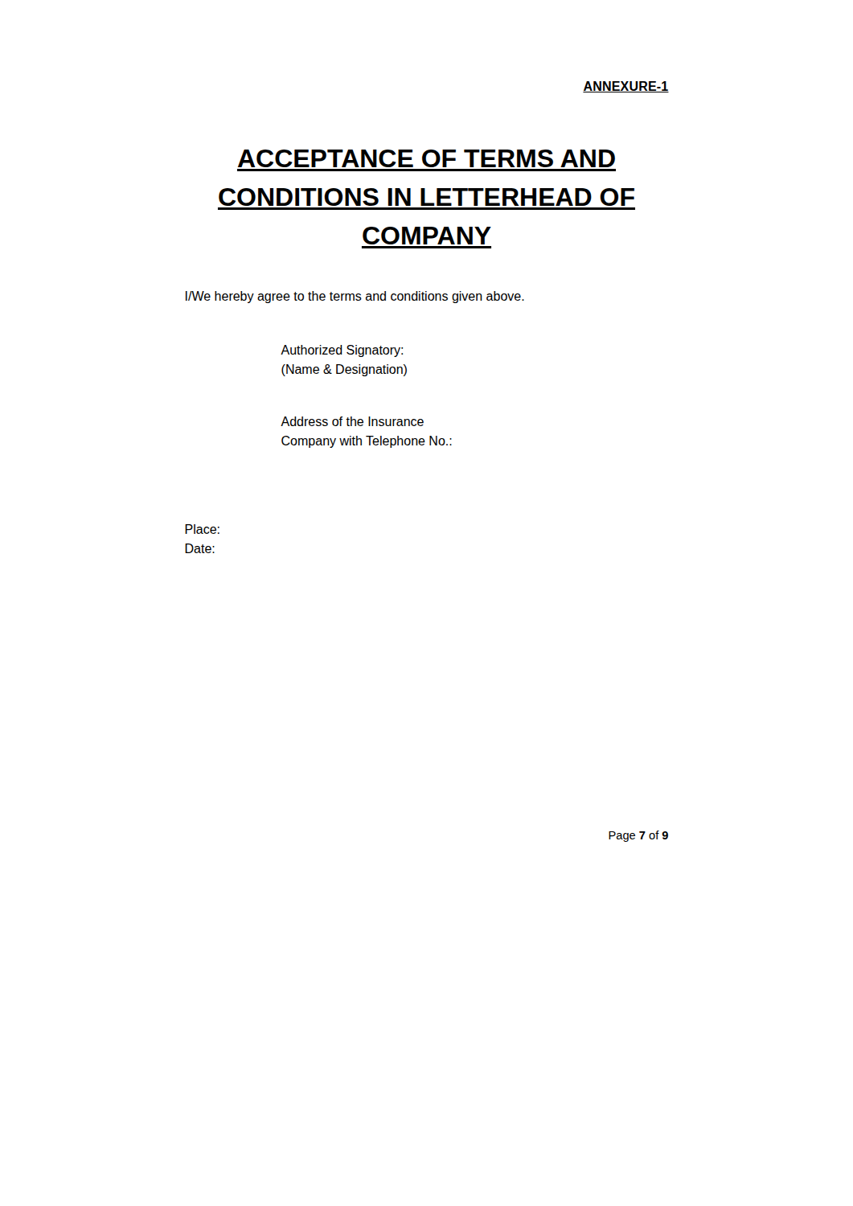ANNEXURE-1
ACCEPTANCE OF TERMS AND CONDITIONS IN LETTERHEAD OF COMPANY
I/We hereby agree to the terms and conditions given above.
Authorized Signatory:
(Name & Designation)
Address of the Insurance
Company with Telephone No.:
Place:
Date:
Page 7 of 9